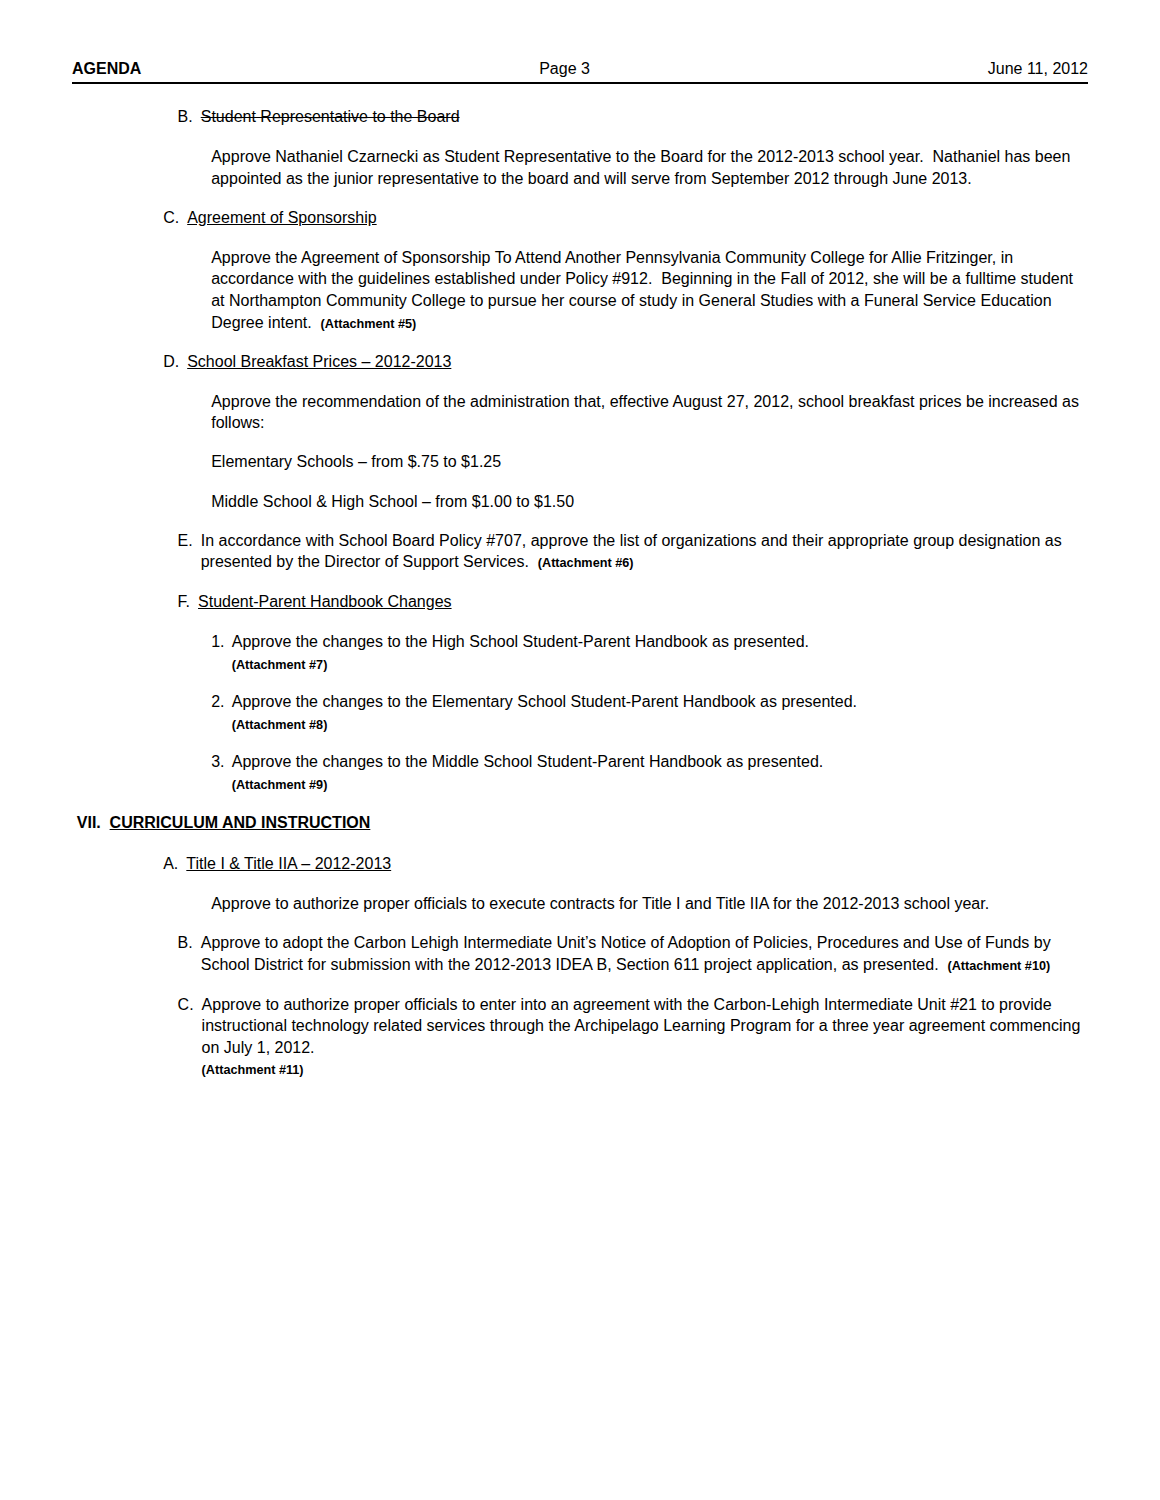AGENDA
Page 3
June 11, 2012
B.
Student Representative to the Board
Approve Nathaniel Czarnecki as Student Representative to the Board for the 2012-2013 school year. Nathaniel has been appointed as the junior representative to the board and will serve from September 2012 through June 2013.
C.
Agreement of Sponsorship
Approve the Agreement of Sponsorship To Attend Another Pennsylvania Community College for Allie Fritzinger, in accordance with the guidelines established under Policy #912. Beginning in the Fall of 2012, she will be a fulltime student at Northampton Community College to pursue her course of study in General Studies with a Funeral Service Education Degree intent. (Attachment #5)
D.
School Breakfast Prices – 2012-2013
Approve the recommendation of the administration that, effective August 27, 2012, school breakfast prices be increased as follows:
Elementary Schools – from $.75 to $1.25
Middle School & High School – from $1.00 to $1.50
E.
In accordance with School Board Policy #707, approve the list of organizations and their appropriate group designation as presented by the Director of Support Services. (Attachment #6)
F.
Student-Parent Handbook Changes
1.
Approve the changes to the High School Student-Parent Handbook as presented.
(Attachment #7)
2.
Approve the changes to the Elementary School Student-Parent Handbook as presented.
(Attachment #8)
3.
Approve the changes to the Middle School Student-Parent Handbook as presented.
(Attachment #9)
VII.
CURRICULUM AND INSTRUCTION
A.
Title I & Title IIA – 2012-2013
Approve to authorize proper officials to execute contracts for Title I and Title IIA for the 2012-2013 school year.
B.
Approve to adopt the Carbon Lehigh Intermediate Unit’s Notice of Adoption of Policies, Procedures and Use of Funds by School District for submission with the 2012-2013 IDEA B, Section 611 project application, as presented. (Attachment #10)
C.
Approve to authorize proper officials to enter into an agreement with the Carbon-Lehigh Intermediate Unit #21 to provide instructional technology related services through the Archipelago Learning Program for a three year agreement commencing on July 1, 2012.
(Attachment #11)